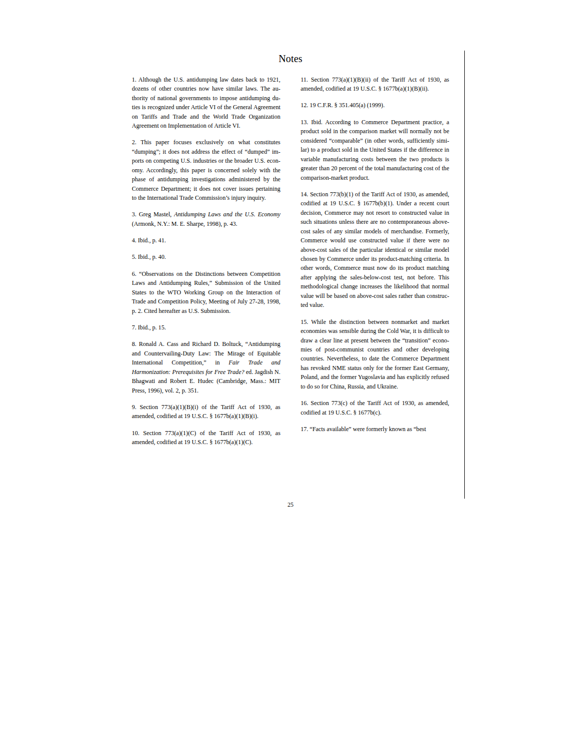Notes
1. Although the U.S. antidumping law dates back to 1921, dozens of other countries now have similar laws. The authority of national governments to impose antidumping duties is recognized under Article VI of the General Agreement on Tariffs and Trade and the World Trade Organization Agreement on Implementation of Article VI.
2. This paper focuses exclusively on what constitutes “dumping”; it does not address the effect of “dumped” imports on competing U.S. industries or the broader U.S. economy. Accordingly, this paper is concerned solely with the phase of antidumping investigations administered by the Commerce Department; it does not cover issues pertaining to the International Trade Commission’s injury inquiry.
3. Greg Mastel, Antidumping Laws and the U.S. Economy (Armonk, N.Y.: M. E. Sharpe, 1998), p. 43.
4. Ibid., p. 41.
5. Ibid., p. 40.
6. “Observations on the Distinctions between Competition Laws and Antidumping Rules,” Submission of the United States to the WTO Working Group on the Interaction of Trade and Competition Policy, Meeting of July 27-28, 1998, p. 2. Cited hereafter as U.S. Submission.
7. Ibid., p. 15.
8. Ronald A. Cass and Richard D. Boltuck, “Antidumping and Countervailing-Duty Law: The Mirage of Equitable International Competition,” in Fair Trade and Harmonization: Prerequisites for Free Trade? ed. Jagdish N. Bhagwati and Robert E. Hudec (Cambridge, Mass.: MIT Press, 1996), vol. 2, p. 351.
9. Section 773(a)(1)(B)(i) of the Tariff Act of 1930, as amended, codified at 19 U.S.C. § 1677b(a)(1)(B)(i).
10. Section 773(a)(1)(C) of the Tariff Act of 1930, as amended, codified at 19 U.S.C. § 1677b(a)(1)(C).
11. Section 773(a)(1)(B)(ii) of the Tariff Act of 1930, as amended, codified at 19 U.S.C. § 1677b(a)(1)(B)(ii).
12. 19 C.F.R. § 351.405(a) (1999).
13. Ibid. According to Commerce Department practice, a product sold in the comparison market will normally not be considered “comparable” (in other words, sufficiently similar) to a product sold in the United States if the difference in variable manufacturing costs between the two products is greater than 20 percent of the total manufacturing cost of the comparison-market product.
14. Section 773(b)(1) of the Tariff Act of 1930, as amended, codified at 19 U.S.C. § 1677b(b)(1). Under a recent court decision, Commerce may not resort to constructed value in such situations unless there are no contemporaneous above-cost sales of any similar models of merchandise. Formerly, Commerce would use constructed value if there were no above-cost sales of the particular identical or similar model chosen by Commerce under its product-matching criteria. In other words, Commerce must now do its product matching after applying the sales-below-cost test, not before. This methodological change increases the likelihood that normal value will be based on above-cost sales rather than constructed value.
15. While the distinction between nonmarket and market economies was sensible during the Cold War, it is difficult to draw a clear line at present between the “transition” economies of post-communist countries and other developing countries. Nevertheless, to date the Commerce Department has revoked NME status only for the former East Germany, Poland, and the former Yugoslavia and has explicitly refused to do so for China, Russia, and Ukraine.
16. Section 773(c) of the Tariff Act of 1930, as amended, codified at 19 U.S.C. § 1677b(c).
17. “Facts available” were formerly known as “best
25